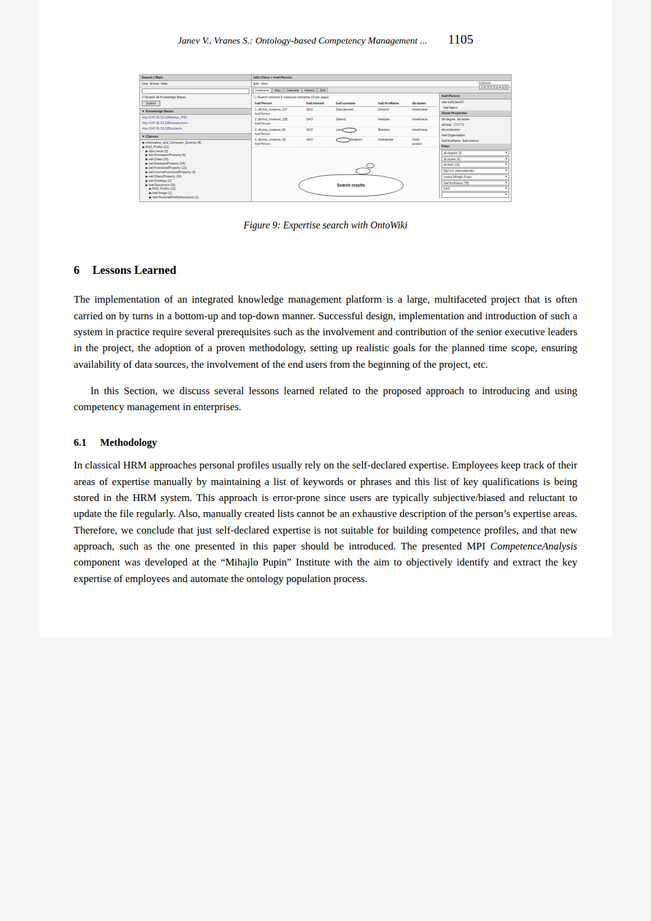Janev V., Vranes S.: Ontology-based Competency Management ... 1105
Search | Main
User Extras Help
☐ Search All Knowledge Bases
Submit
▼ Knowledge Bases
http://147.91.53.205/biotex_R50
http://147.91.53.205/researchers
http://147.91.53.205/projects
▼ Classes
▶ Information_and_Computer_Science (8)
▶ RnD_Profile (12)
▶ rdfs:Literal (3)
▶ owl:AnnotationProperty (6)
▶ owl:Class (10)
▶ owl:DatatypeProperty (24)
▶ owl:FunctionalProperty (21)
▶ owl:InverseFunctionalProperty (3)
▶ owl:ObjectProperty (16)
▶ owl:Ontology (1)
▶ foaf:Document (16)
▶ RnD_Profile (12)
▶ foaf:Image (1)
▶ foaf:PersonalProfileDocument (1)
rdfs:Class > foaf:Person
Edit View
Instances Map Calendar History Edit
Columns
12345
ⓘ Search returned 5 instances (showing 15 per page).
| foaf:Person | foaf:interest | foaf:surname | foaf:firstName | db:duties |
| --- | --- | --- | --- | --- |
| 1. db:imp_Instance_117 foaf:Person | SAO | Damnjanović | Zlatomir | Istraživanje |
| 2. db:imp_Instance_155 foaf:Person | SAO | Dalović | Nebojša | Istraživanje |
| 3. db:imp_Instance_81 foaf:Person | SAO | Lazć | Bratislav | Istraživanje |
| 4. db:imp_Instance_92 foaf:Person | SAO | Seaborn | Aleksandar | Opšti poslovi |
Search results
foaf:Person
rdfs:subClassOf
foaf:Agent
Show Properties
db:degree db:duties
db:field ☐ 0 ☐ 0
db:profession
foaf:Organization
foaf:firstName foaf:interest
Filter
db:degree (3)
db:duties (4)
db:field (13)
Dipl inž. elektrotehnike
Institut Mihajlo Pupin
foaf:firstName (76)
SAO
Figure 9: Expertise search with OntoWiki
6 Lessons Learned
The implementation of an integrated knowledge management platform is a large, multifaceted project that is often carried on by turns in a bottom-up and top-down manner. Successful design, implementation and introduction of such a system in practice require several prerequisites such as the involvement and contribution of the senior executive leaders in the project, the adoption of a proven methodology, setting up realistic goals for the planned time scope, ensuring availability of data sources, the involvement of the end users from the beginning of the project, etc.
In this Section, we discuss several lessons learned related to the proposed approach to introducing and using competency management in enterprises.
6.1 Methodology
In classical HRM approaches personal profiles usually rely on the self-declared expertise. Employees keep track of their areas of expertise manually by maintaining a list of keywords or phrases and this list of key qualifications is being stored in the HRM system. This approach is error-prone since users are typically subjective/biased and reluctant to update the file regularly. Also, manually created lists cannot be an exhaustive description of the person’s expertise areas. Therefore, we conclude that just self-declared expertise is not suitable for building competence profiles, and that new approach, such as the one presented in this paper should be introduced. The presented MPI CompetenceAnalysis component was developed at the “Mihajlo Pupin” Institute with the aim to objectively identify and extract the key expertise of employees and automate the ontology population process.